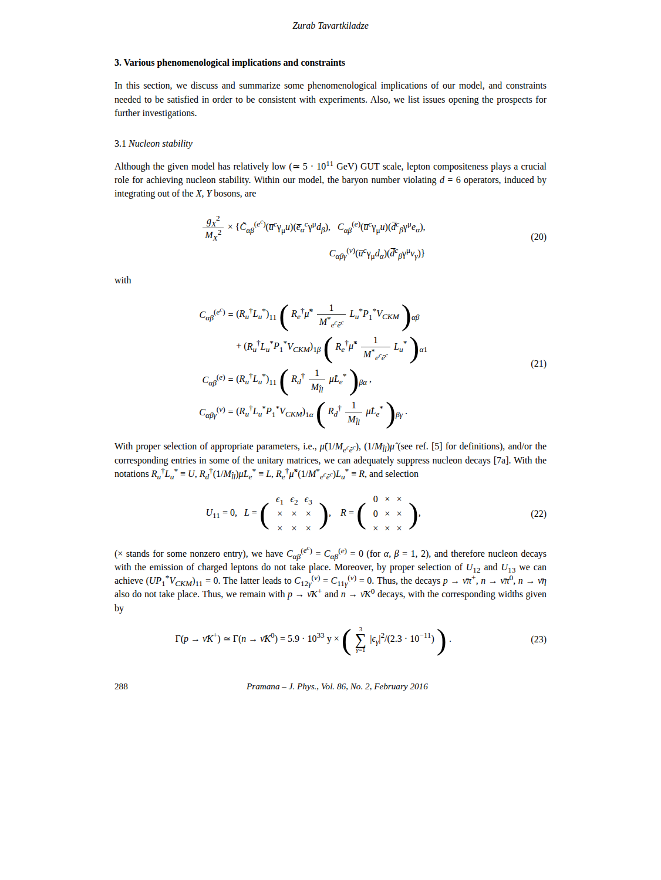Zurab Tavartkiladze
3. Various phenomenological implications and constraints
In this section, we discuss and summarize some phenomenological implications of our model, and constraints needed to be satisfied in order to be consistent with experiments. Also, we list issues opening the prospects for further investigations.
3.1 Nucleon stability
Although the given model has relatively low (≃ 5 · 1011 GeV) GUT scale, lepton compositeness plays a crucial role for achieving nucleon stability. Within our model, the baryon number violating d = 6 operators, induced by integrating out of the X, Y bosons, are
| g X 2 M X 2 × { C̃ αβ ( e c ) ( u̅ c γ μ u )( e̅ α c γ μ d β ), C αβ ( e ) ( u̅ c γ μ u )( d̅ c β γ μ e α ), |
| C αβγ ( ν ) ( u̅ c γ μ d α )( d̅ c β γ μ ν γ )} |
(20)
with
| C αβ ( e c ) | = | ( R u † L u * ) 11 ( R e † μ̃ * 1 M * e c ê c L u * P 1 * V CKM ) αβ |
| | | + ( R u † L u * P 1 * V CKM ) 1 β ( R e † μ̃ * 1 M * e c ê c L u * ) α 1 |
| C αβ ( e ) | = | ( R u † L u * ) 11 ( R d † 1 M l̂l μ̂L e * ) βα , |
| C αβγ ( ν ) | = | ( R u † L u * P 1 * V CKM ) 1 α ( R d † 1 M l̂l μ̂L e * ) βγ . |
(21)
With proper selection of appropriate parameters, i.e., μ̃(1/Mecêc), (1/Ml̂l)μ̂ (see ref. [5] for definitions), and/or the corresponding entries in some of the unitary matrices, we can adequately suppress nucleon decays [7a]. With the notations Ru†Lu* ≡ U, Rd†(1/Ml̂l)μ̂Le* ≡ L, Re†μ̃*(1/M*ecêc)Lu* ≡ R, and selection
U11 = 0, L = (
| ϵ 1 | ϵ 2 | ϵ 3 |
| × | × | × |
| × | × | × |
), R = (
| 0 | × | × |
| 0 | × | × |
| × | × | × |
),
(22)
(× stands for some nonzero entry), we have Cαβ(ec) = Cαβ(e) = 0 (for α, β = 1, 2), and therefore nucleon decays with the emission of charged leptons do not take place. Moreover, by proper selection of U12 and U13 we can achieve (UP1*VCKM)11 = 0. The latter leads to C12γ(ν) = C11γ(ν) = 0. Thus, the decays p → ν̄π+, n → ν̄π0, n → ν̄η also do not take place. Thus, we remain with p → ν̄K+ and n → ν̄K0 decays, with the corresponding widths given by
Γ(p → ν̄K+) ≃ Γ(n → ν̄K0) = 5.9 · 1033 y × ( 3∑γ=1 |ϵγ|2/(2.3 · 10−11) ) .
(23)
288
Pramana – J. Phys., Vol. 86, No. 2, February 2016